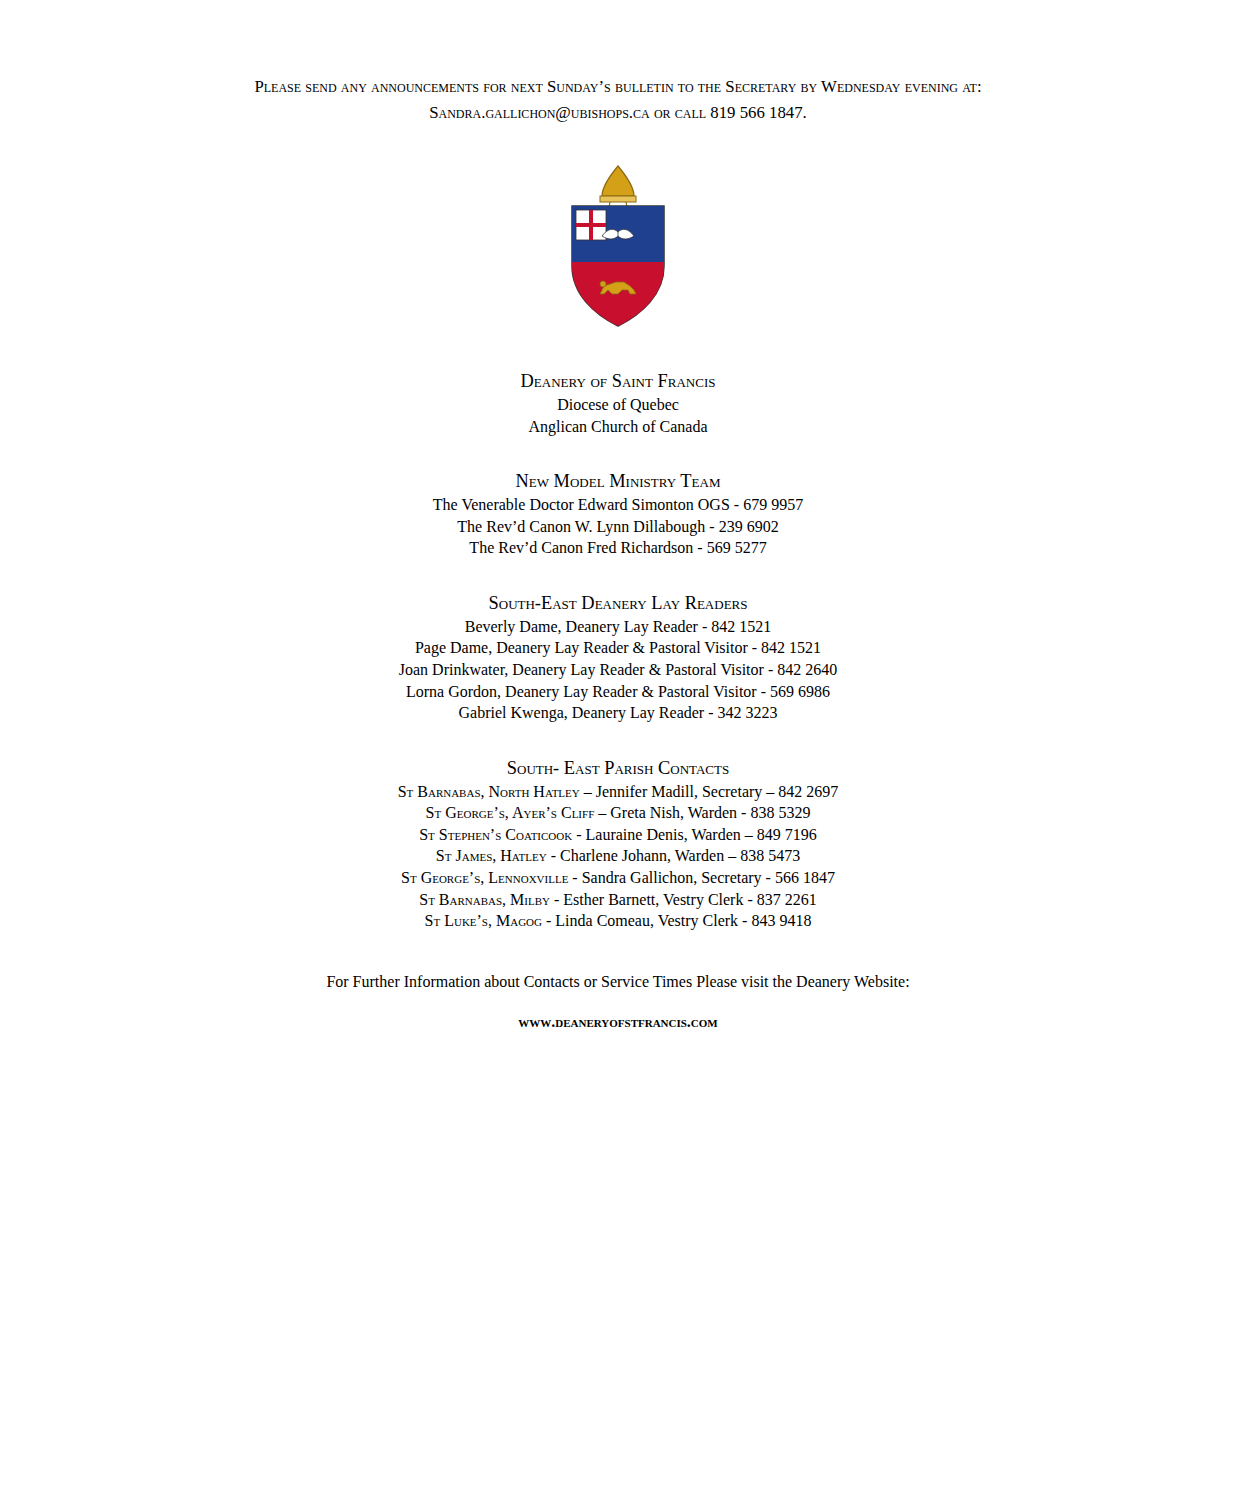Please send any announcements for next Sunday’s bulletin to the Secretary by Wednesday evening at: Sandra.gallichon@ubishops.ca or call 819 566 1847.
Coat of arms with mitre above a shield
Deanery of Saint Francis
Diocese of Quebec
Anglican Church of Canada
New Model Ministry Team
The Venerable Doctor Edward Simonton OGS - 679 9957
The Rev’d Canon W. Lynn Dillabough - 239 6902
The Rev’d Canon Fred Richardson - 569 5277
South-East Deanery Lay Readers
Beverly Dame, Deanery Lay Reader - 842 1521
Page Dame, Deanery Lay Reader & Pastoral Visitor - 842 1521
Joan Drinkwater, Deanery Lay Reader & Pastoral Visitor - 842 2640
Lorna Gordon, Deanery Lay Reader & Pastoral Visitor - 569 6986
Gabriel Kwenga, Deanery Lay Reader - 342 3223
South- East Parish Contacts
St Barnabas, North Hatley – Jennifer Madill, Secretary – 842 2697
St George’s, Ayer’s Cliff – Greta Nish, Warden - 838 5329
St Stephen’s Coaticook - Lauraine Denis, Warden – 849 7196
St James, Hatley - Charlene Johann, Warden – 838 5473
St George’s, Lennoxville - Sandra Gallichon, Secretary - 566 1847
St Barnabas, Milby - Esther Barnett, Vestry Clerk - 837 2261
St Luke’s, Magog - Linda Comeau, Vestry Clerk - 843 9418
For Further Information about Contacts or Service Times Please visit the Deanery Website:
www.deaneryofstfrancis.com